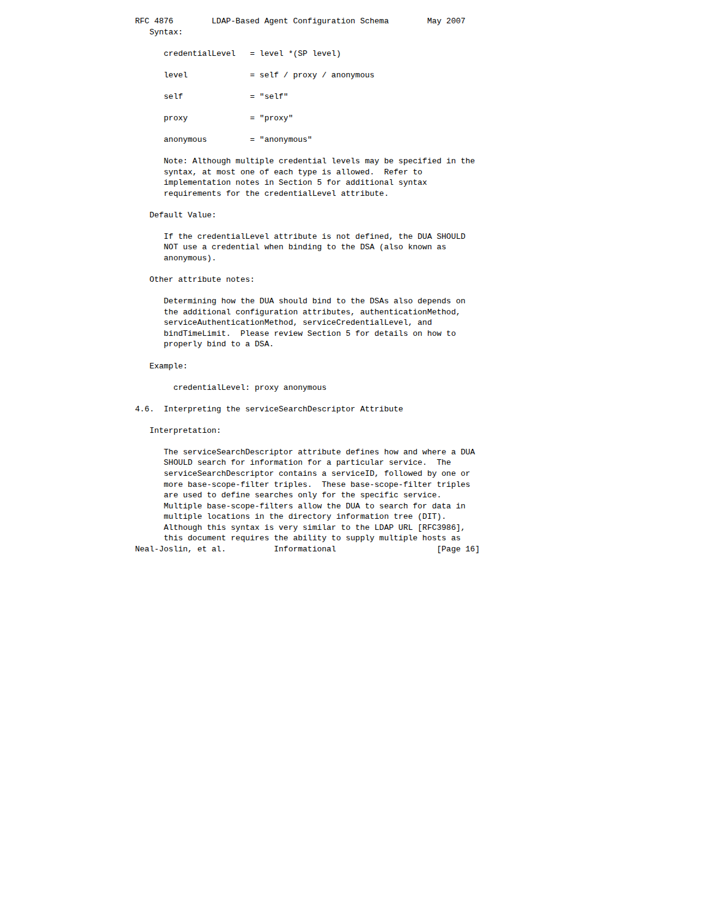RFC 4876        LDAP-Based Agent Configuration Schema        May 2007
   Syntax:

      credentialLevel   = level *(SP level)

      level             = self / proxy / anonymous

      self              = "self"

      proxy             = "proxy"

      anonymous         = "anonymous"

      Note: Although multiple credential levels may be specified in the
      syntax, at most one of each type is allowed.  Refer to
      implementation notes in Section 5 for additional syntax
      requirements for the credentialLevel attribute.

   Default Value:

      If the credentialLevel attribute is not defined, the DUA SHOULD
      NOT use a credential when binding to the DSA (also known as
      anonymous).

   Other attribute notes:

      Determining how the DUA should bind to the DSAs also depends on
      the additional configuration attributes, authenticationMethod,
      serviceAuthenticationMethod, serviceCredentialLevel, and
      bindTimeLimit.  Please review Section 5 for details on how to
      properly bind to a DSA.

   Example:

        credentialLevel: proxy anonymous

4.6.  Interpreting the serviceSearchDescriptor Attribute

   Interpretation:

      The serviceSearchDescriptor attribute defines how and where a DUA
      SHOULD search for information for a particular service.  The
      serviceSearchDescriptor contains a serviceID, followed by one or
      more base-scope-filter triples.  These base-scope-filter triples
      are used to define searches only for the specific service.
      Multiple base-scope-filters allow the DUA to search for data in
      multiple locations in the directory information tree (DIT).
      Although this syntax is very similar to the LDAP URL [RFC3986],
      this document requires the ability to supply multiple hosts as
Neal-Joslin, et al.          Informational                     [Page 16]